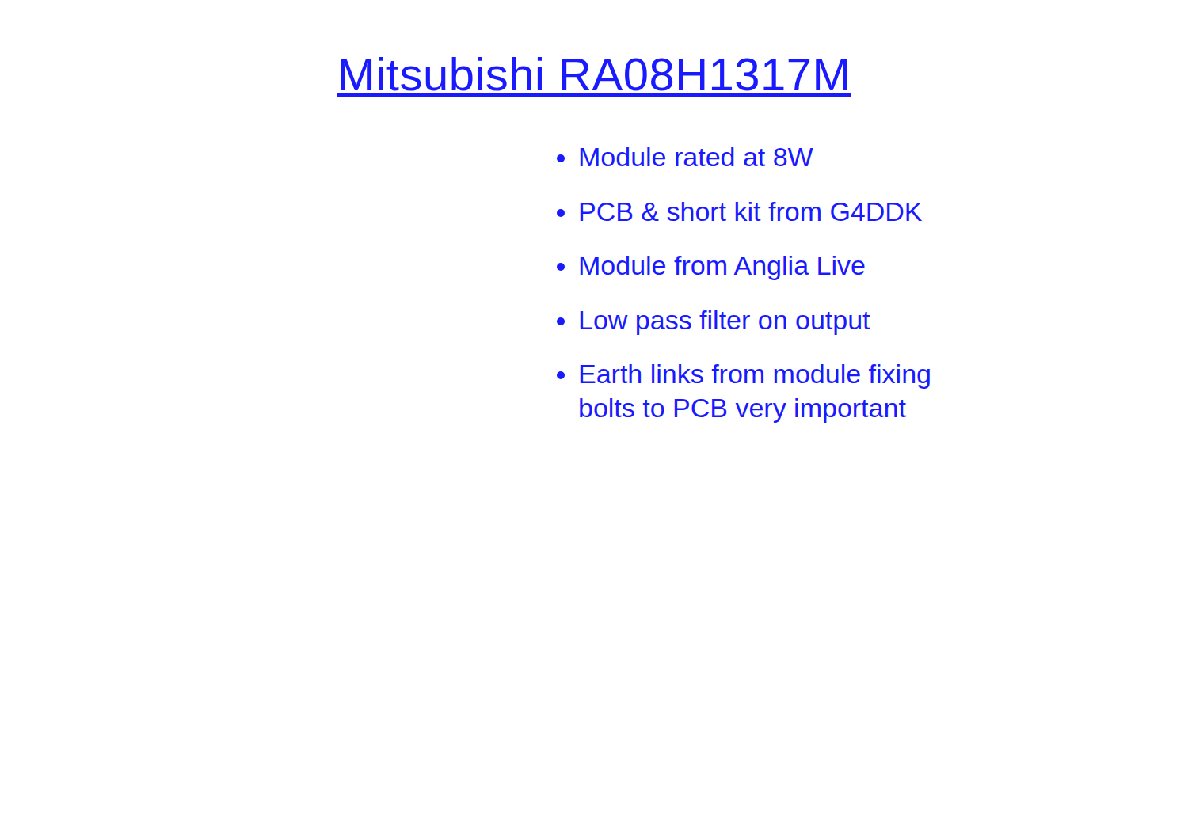Mitsubishi RA08H1317M
Module rated at 8W
PCB & short kit from G4DDK
Module from Anglia Live
Low pass filter on output
Earth links from module fixing bolts to PCB very important